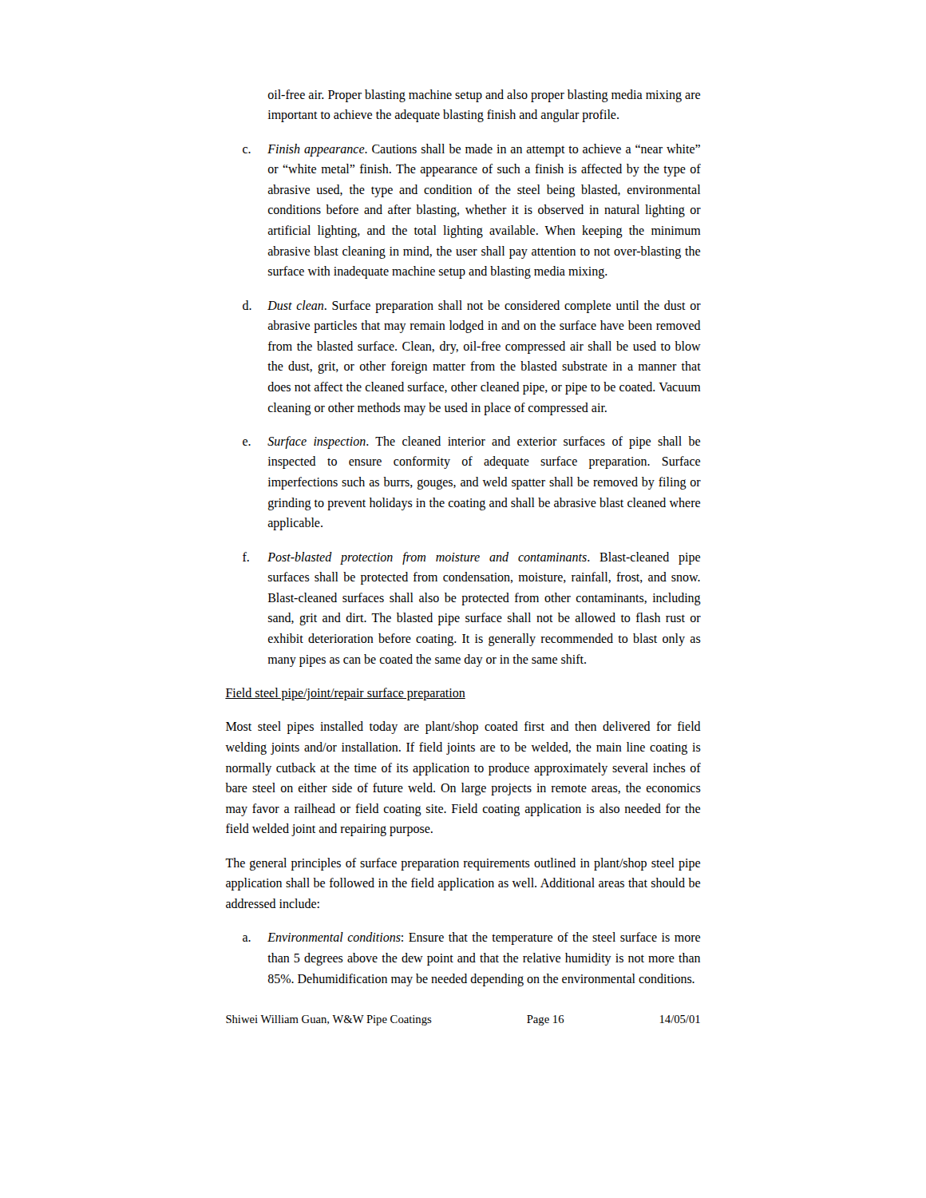oil-free air. Proper blasting machine setup and also proper blasting media mixing are important to achieve the adequate blasting finish and angular profile.
c. Finish appearance. Cautions shall be made in an attempt to achieve a “near white” or “white metal” finish. The appearance of such a finish is affected by the type of abrasive used, the type and condition of the steel being blasted, environmental conditions before and after blasting, whether it is observed in natural lighting or artificial lighting, and the total lighting available. When keeping the minimum abrasive blast cleaning in mind, the user shall pay attention to not over-blasting the surface with inadequate machine setup and blasting media mixing.
d. Dust clean. Surface preparation shall not be considered complete until the dust or abrasive particles that may remain lodged in and on the surface have been removed from the blasted surface. Clean, dry, oil-free compressed air shall be used to blow the dust, grit, or other foreign matter from the blasted substrate in a manner that does not affect the cleaned surface, other cleaned pipe, or pipe to be coated. Vacuum cleaning or other methods may be used in place of compressed air.
e. Surface inspection. The cleaned interior and exterior surfaces of pipe shall be inspected to ensure conformity of adequate surface preparation. Surface imperfections such as burrs, gouges, and weld spatter shall be removed by filing or grinding to prevent holidays in the coating and shall be abrasive blast cleaned where applicable.
f. Post-blasted protection from moisture and contaminants. Blast-cleaned pipe surfaces shall be protected from condensation, moisture, rainfall, frost, and snow. Blast-cleaned surfaces shall also be protected from other contaminants, including sand, grit and dirt. The blasted pipe surface shall not be allowed to flash rust or exhibit deterioration before coating. It is generally recommended to blast only as many pipes as can be coated the same day or in the same shift.
Field steel pipe/joint/repair surface preparation
Most steel pipes installed today are plant/shop coated first and then delivered for field welding joints and/or installation. If field joints are to be welded, the main line coating is normally cutback at the time of its application to produce approximately several inches of bare steel on either side of future weld. On large projects in remote areas, the economics may favor a railhead or field coating site. Field coating application is also needed for the field welded joint and repairing purpose.
The general principles of surface preparation requirements outlined in plant/shop steel pipe application shall be followed in the field application as well. Additional areas that should be addressed include:
a. Environmental conditions: Ensure that the temperature of the steel surface is more than 5 degrees above the dew point and that the relative humidity is not more than 85%. Dehumidification may be needed depending on the environmental conditions.
Shiwei William Guan, W&W Pipe Coatings Page 16 14/05/01